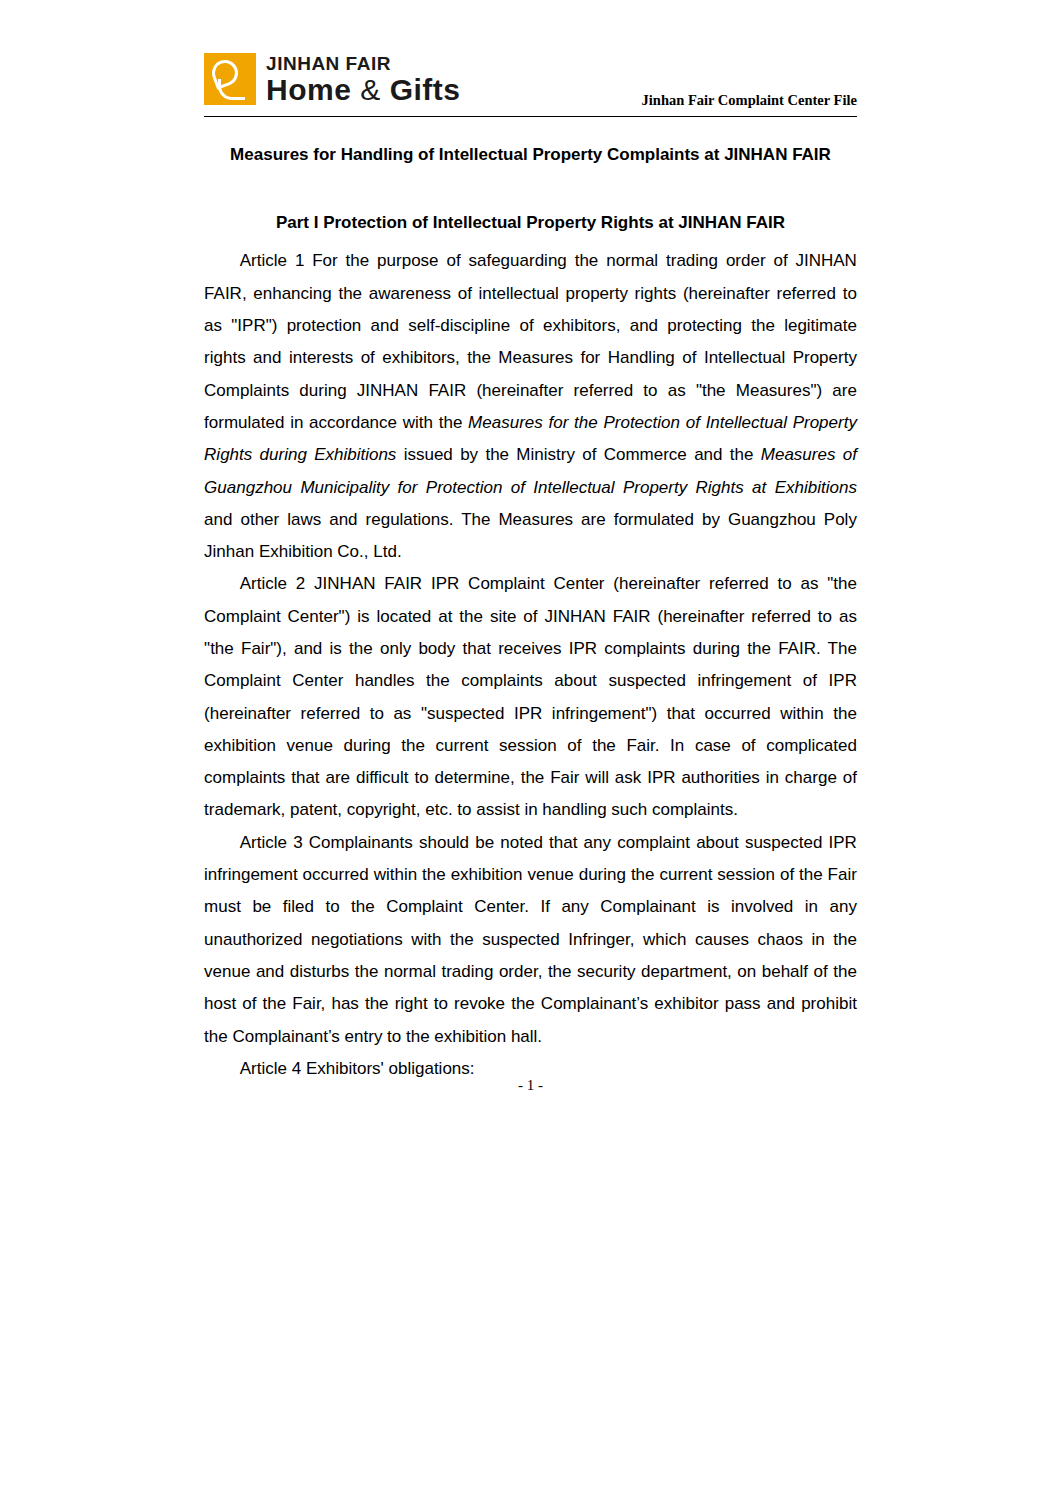JINHAN FAIR
Home & Gifts
Jinhan Fair Complaint Center File
Measures for Handling of Intellectual Property Complaints at JINHAN FAIR
Part I Protection of Intellectual Property Rights at JINHAN FAIR
Article 1 For the purpose of safeguarding the normal trading order of JINHAN FAIR, enhancing the awareness of intellectual property rights (hereinafter referred to as "IPR") protection and self-discipline of exhibitors, and protecting the legitimate rights and interests of exhibitors, the Measures for Handling of Intellectual Property Complaints during JINHAN FAIR (hereinafter referred to as "the Measures") are formulated in accordance with the Measures for the Protection of Intellectual Property Rights during Exhibitions issued by the Ministry of Commerce and the Measures of Guangzhou Municipality for Protection of Intellectual Property Rights at Exhibitions and other laws and regulations. The Measures are formulated by Guangzhou Poly Jinhan Exhibition Co., Ltd.
Article 2 JINHAN FAIR IPR Complaint Center (hereinafter referred to as "the Complaint Center") is located at the site of JINHAN FAIR (hereinafter referred to as "the Fair"), and is the only body that receives IPR complaints during the FAIR. The Complaint Center handles the complaints about suspected infringement of IPR (hereinafter referred to as "suspected IPR infringement") that occurred within the exhibition venue during the current session of the Fair. In case of complicated complaints that are difficult to determine, the Fair will ask IPR authorities in charge of trademark, patent, copyright, etc. to assist in handling such complaints.
Article 3 Complainants should be noted that any complaint about suspected IPR infringement occurred within the exhibition venue during the current session of the Fair must be filed to the Complaint Center. If any Complainant is involved in any unauthorized negotiations with the suspected Infringer, which causes chaos in the venue and disturbs the normal trading order, the security department, on behalf of the host of the Fair, has the right to revoke the Complainant’s exhibitor pass and prohibit the Complainant’s entry to the exhibition hall.
Article 4 Exhibitors' obligations:
- 1 -